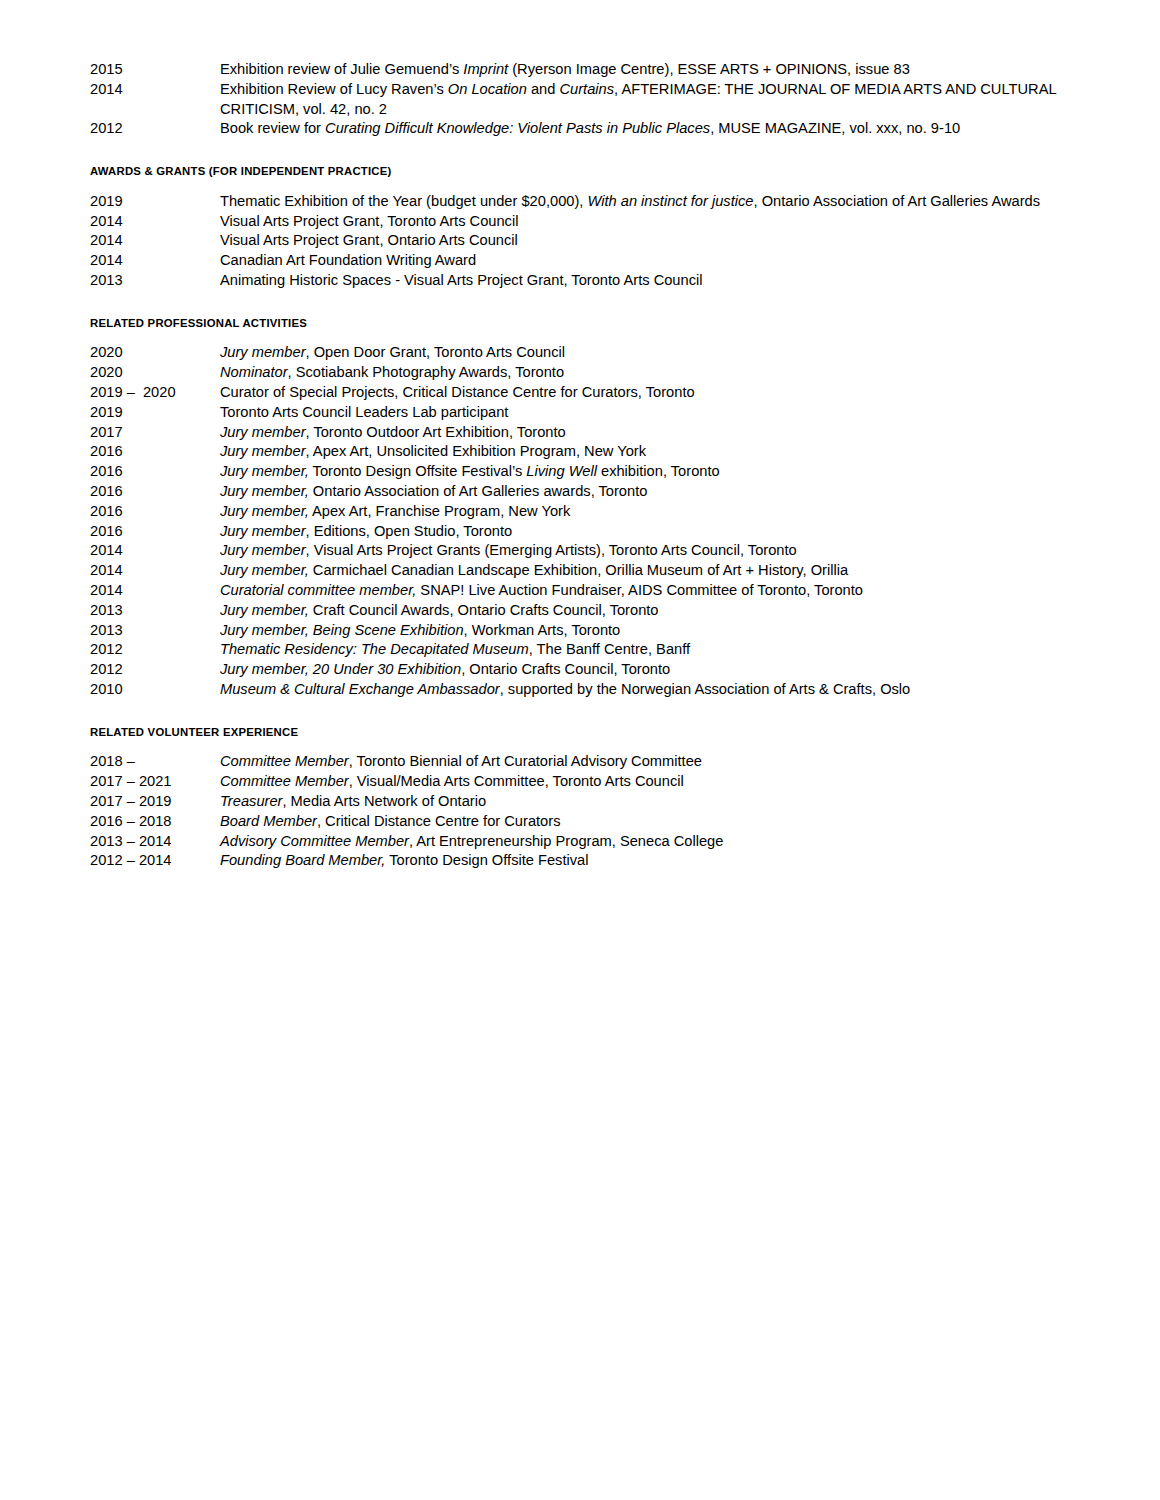2015
Exhibition review of Julie Gemuend’s Imprint (Ryerson Image Centre), ESSE ARTS + OPINIONS, issue 83
2014
Exhibition Review of Lucy Raven’s On Location and Curtains, AFTERIMAGE: THE JOURNAL OF MEDIA ARTS AND CULTURAL CRITICISM, vol. 42, no. 2
2012
Book review for Curating Difficult Knowledge: Violent Pasts in Public Places, MUSE MAGAZINE, vol. xxx, no. 9-10
Awards & Grants (for independent practice)
2019
Thematic Exhibition of the Year (budget under $20,000), With an instinct for justice, Ontario Association of Art Galleries Awards
2014
Visual Arts Project Grant, Toronto Arts Council
2014
Visual Arts Project Grant, Ontario Arts Council
2014
Canadian Art Foundation Writing Award
2013
Animating Historic Spaces - Visual Arts Project Grant, Toronto Arts Council
Related Professional Activities
2020
Jury member, Open Door Grant, Toronto Arts Council
2020
Nominator, Scotiabank Photography Awards, Toronto
2019 – 2020
Curator of Special Projects, Critical Distance Centre for Curators, Toronto
2019
Toronto Arts Council Leaders Lab participant
2017
Jury member, Toronto Outdoor Art Exhibition, Toronto
2016
Jury member, Apex Art, Unsolicited Exhibition Program, New York
2016
Jury member, Toronto Design Offsite Festival’s Living Well exhibition, Toronto
2016
Jury member, Ontario Association of Art Galleries awards, Toronto
2016
Jury member, Apex Art, Franchise Program, New York
2016
Jury member, Editions, Open Studio, Toronto
2014
Jury member, Visual Arts Project Grants (Emerging Artists), Toronto Arts Council, Toronto
2014
Jury member, Carmichael Canadian Landscape Exhibition, Orillia Museum of Art + History, Orillia
2014
Curatorial committee member, SNAP! Live Auction Fundraiser, AIDS Committee of Toronto, Toronto
2013
Jury member, Craft Council Awards, Ontario Crafts Council, Toronto
2013
Jury member, Being Scene Exhibition, Workman Arts, Toronto
2012
Thematic Residency: The Decapitated Museum, The Banff Centre, Banff
2012
Jury member, 20 Under 30 Exhibition, Ontario Crafts Council, Toronto
2010
Museum & Cultural Exchange Ambassador, supported by the Norwegian Association of Arts & Crafts, Oslo
Related Volunteer Experience
2018 –
Committee Member, Toronto Biennial of Art Curatorial Advisory Committee
2017 – 2021
Committee Member, Visual/Media Arts Committee, Toronto Arts Council
2017 – 2019
Treasurer, Media Arts Network of Ontario
2016 – 2018
Board Member, Critical Distance Centre for Curators
2013 – 2014
Advisory Committee Member, Art Entrepreneurship Program, Seneca College
2012 – 2014
Founding Board Member, Toronto Design Offsite Festival